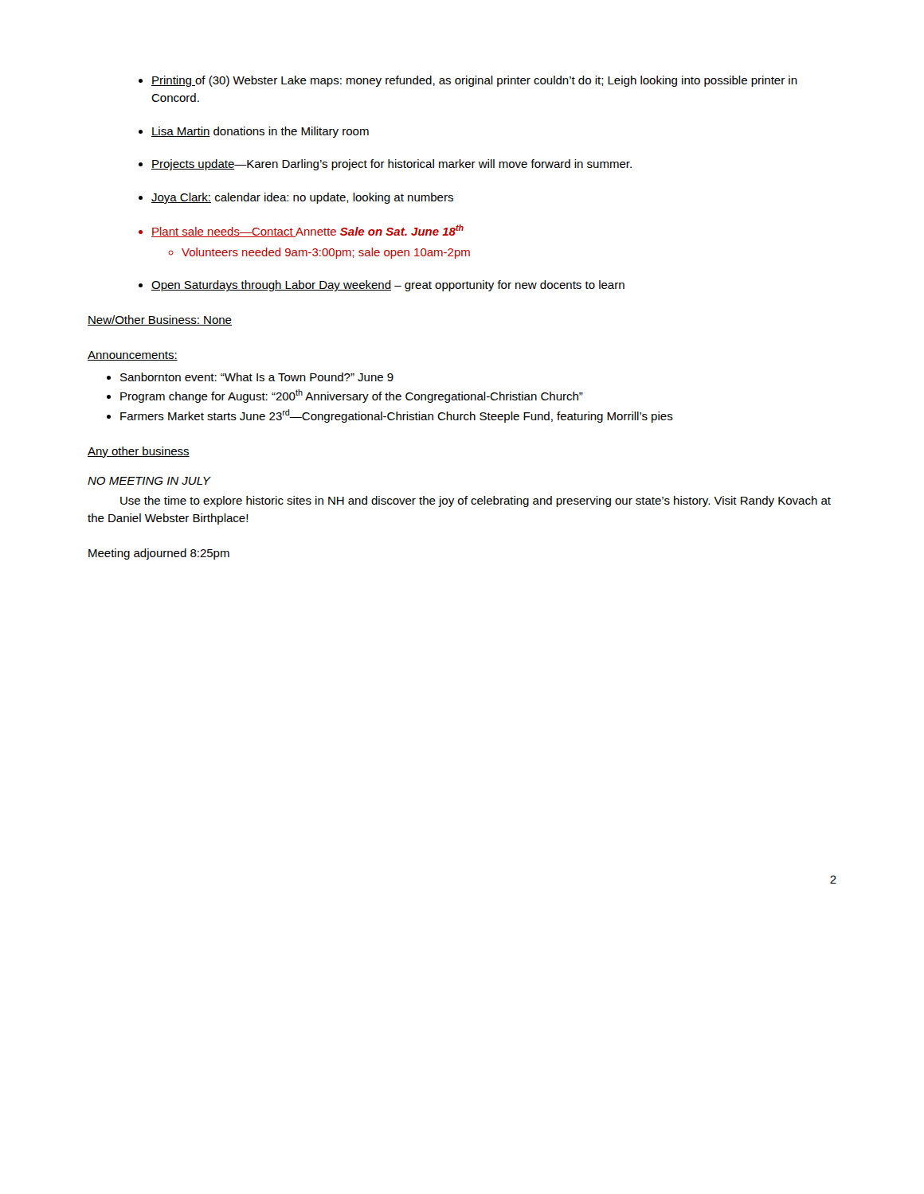Printing of (30) Webster Lake maps: money refunded, as original printer couldn’t do it; Leigh looking into possible printer in Concord.
Lisa Martin donations in the Military room
Projects update—Karen Darling’s project for historical marker will move forward in summer.
Joya Clark: calendar idea: no update, looking at numbers
Plant sale needs—Contact Annette Sale on Sat. June 18th
Volunteers needed 9am-3:00pm; sale open 10am-2pm
Open Saturdays through Labor Day weekend – great opportunity for new docents to learn
New/Other Business: None
Announcements:
Sanbornton event: “What Is a Town Pound?” June 9
Program change for August: “200th Anniversary of the Congregational-Christian Church”
Farmers Market starts June 23rd—Congregational-Christian Church Steeple Fund, featuring Morrill’s pies
Any other business
NO MEETING IN JULY
Use the time to explore historic sites in NH and discover the joy of celebrating and preserving our state’s history. Visit Randy Kovach at the Daniel Webster Birthplace!
Meeting adjourned 8:25pm
2